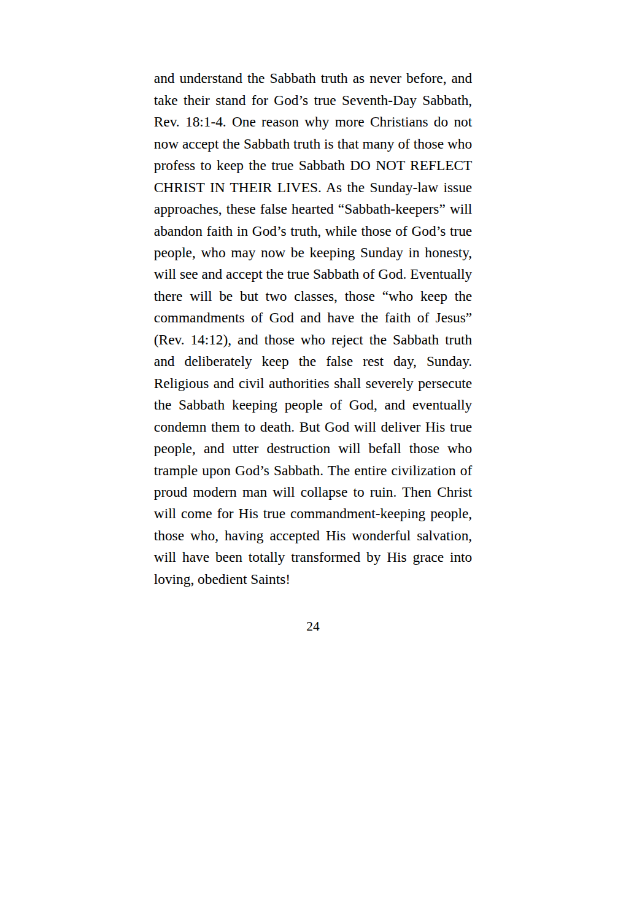and understand the Sabbath truth as never before, and take their stand for God’s true Seventh-Day Sabbath, Rev. 18:1-4. One reason why more Christians do not now accept the Sabbath truth is that many of those who profess to keep the true Sabbath DO NOT REFLECT CHRIST IN THEIR LIVES. As the Sunday-law issue approaches, these false hearted “Sabbath-keepers” will abandon faith in God’s truth, while those of God’s true people, who may now be keeping Sunday in honesty, will see and accept the true Sabbath of God. Eventually there will be but two classes, those “who keep the commandments of God and have the faith of Jesus” (Rev. 14:12), and those who reject the Sabbath truth and deliberately keep the false rest day, Sunday. Religious and civil authorities shall severely persecute the Sabbath keeping people of God, and eventually condemn them to death. But God will deliver His true people, and utter destruction will befall those who trample upon God’s Sabbath. The entire civilization of proud modern man will collapse to ruin. Then Christ will come for His true commandment-keeping people, those who, having accepted His wonderful salvation, will have been totally transformed by His grace into loving, obedient Saints!
24